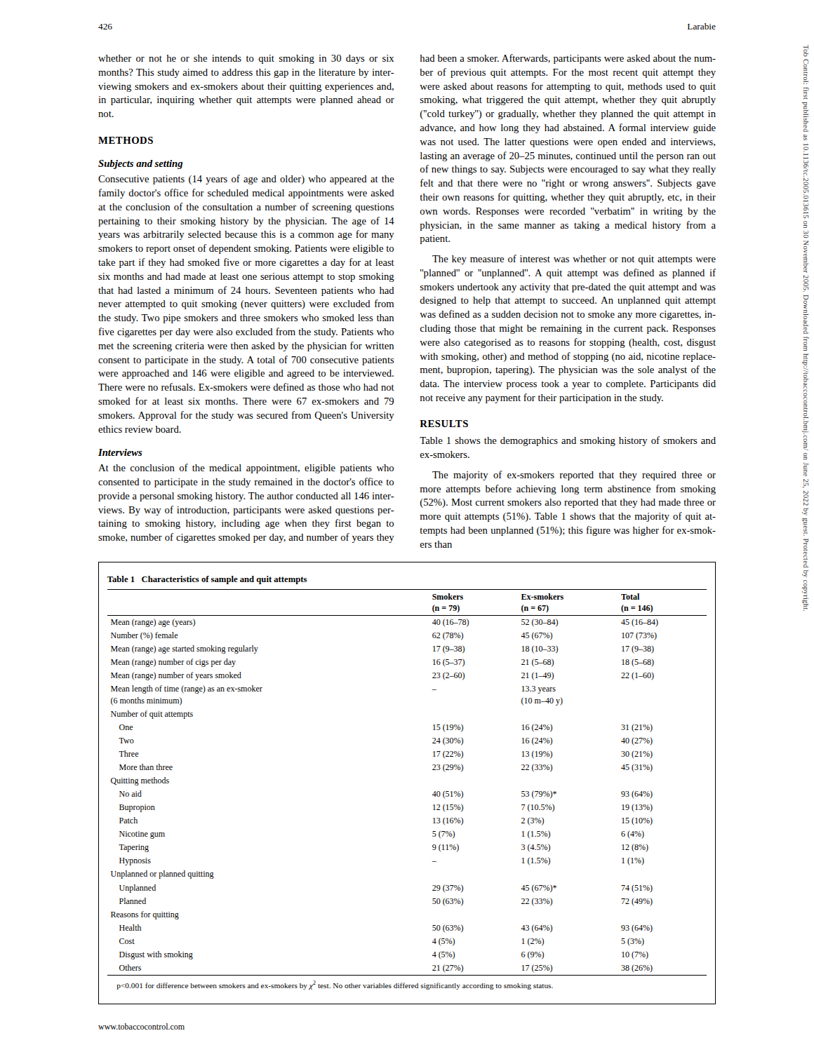426 Larabie
Tob Control: first published as 10.1136/tc.2005.013615 on 30 November 2005. Downloaded from http://tobaccocontrol.bmj.com/ on June 25, 2022 by guest. Protected by copyright.
whether or not he or she intends to quit smoking in 30 days or six months? This study aimed to address this gap in the literature by interviewing smokers and ex-smokers about their quitting experiences and, in particular, inquiring whether quit attempts were planned ahead or not.
METHODS
Subjects and setting
Consecutive patients (14 years of age and older) who appeared at the family doctor's office for scheduled medical appointments were asked at the conclusion of the consultation a number of screening questions pertaining to their smoking history by the physician. The age of 14 years was arbitrarily selected because this is a common age for many smokers to report onset of dependent smoking. Patients were eligible to take part if they had smoked five or more cigarettes a day for at least six months and had made at least one serious attempt to stop smoking that had lasted a minimum of 24 hours. Seventeen patients who had never attempted to quit smoking (never quitters) were excluded from the study. Two pipe smokers and three smokers who smoked less than five cigarettes per day were also excluded from the study. Patients who met the screening criteria were then asked by the physician for written consent to participate in the study. A total of 700 consecutive patients were approached and 146 were eligible and agreed to be interviewed. There were no refusals. Ex-smokers were defined as those who had not smoked for at least six months. There were 67 ex-smokers and 79 smokers. Approval for the study was secured from Queen's University ethics review board.
Interviews
At the conclusion of the medical appointment, eligible patients who consented to participate in the study remained in the doctor's office to provide a personal smoking history. The author conducted all 146 interviews. By way of introduction, participants were asked questions pertaining to smoking history, including age when they first began to smoke, number of cigarettes smoked per day, and number of years they had been a smoker. Afterwards, participants were asked about the number of previous quit attempts. For the most recent quit attempt they were asked about reasons for attempting to quit, methods used to quit smoking, what triggered the quit attempt, whether they quit abruptly (''cold turkey'') or gradually, whether they planned the quit attempt in advance, and how long they had abstained. A formal interview guide was not used. The latter questions were open ended and interviews, lasting an average of 20–25 minutes, continued until the person ran out of new things to say. Subjects were encouraged to say what they really felt and that there were no ''right or wrong answers''. Subjects gave their own reasons for quitting, whether they quit abruptly, etc, in their own words. Responses were recorded ''verbatim'' in writing by the physician, in the same manner as taking a medical history from a patient.
The key measure of interest was whether or not quit attempts were ''planned'' or ''unplanned''. A quit attempt was defined as planned if smokers undertook any activity that pre-dated the quit attempt and was designed to help that attempt to succeed. An unplanned quit attempt was defined as a sudden decision not to smoke any more cigarettes, including those that might be remaining in the current pack. Responses were also categorised as to reasons for stopping (health, cost, disgust with smoking, other) and method of stopping (no aid, nicotine replacement, bupropion, tapering). The physician was the sole analyst of the data. The interview process took a year to complete. Participants did not receive any payment for their participation in the study.
RESULTS
Table 1 shows the demographics and smoking history of smokers and ex-smokers.
The majority of ex-smokers reported that they required three or more attempts before achieving long term abstinence from smoking (52%). Most current smokers also reported that they had made three or more quit attempts (51%). Table 1 shows that the majority of quit attempts had been unplanned (51%); this figure was higher for ex-smokers than
Table 1 Characteristics of sample and quit attempts
| | Smokers (n = 79) | Ex-smokers (n = 67) | Total (n = 146) |
| --- | --- | --- | --- |
| Mean (range) age (years) | 40 (16–78) | 52 (30–84) | 45 (16–84) |
| Number (%) female | 62 (78%) | 45 (67%) | 107 (73%) |
| Mean (range) age started smoking regularly | 17 (9–38) | 18 (10–33) | 17 (9–38) |
| Mean (range) number of cigs per day | 16 (5–37) | 21 (5–68) | 18 (5–68) |
| Mean (range) number of years smoked | 23 (2–60) | 21 (1–49) | 22 (1–60) |
| Mean length of time (range) as an ex-smoker (6 months minimum) | – | 13.3 years (10 m–40 y) | |
| Number of quit attempts | | | |
| One | 15 (19%) | 16 (24%) | 31 (21%) |
| Two | 24 (30%) | 16 (24%) | 40 (27%) |
| Three | 17 (22%) | 13 (19%) | 30 (21%) |
| More than three | 23 (29%) | 22 (33%) | 45 (31%) |
| Quitting methods | | | |
| No aid | 40 (51%) | 53 (79%)* | 93 (64%) |
| Bupropion | 12 (15%) | 7 (10.5%) | 19 (13%) |
| Patch | 13 (16%) | 2 (3%) | 15 (10%) |
| Nicotine gum | 5 (7%) | 1 (1.5%) | 6 (4%) |
| Tapering | 9 (11%) | 3 (4.5%) | 12 (8%) |
| Hypnosis | – | 1 (1.5%) | 1 (1%) |
| Unplanned or planned quitting | | | |
| Unplanned | 29 (37%) | 45 (67%)* | 74 (51%) |
| Planned | 50 (63%) | 22 (33%) | 72 (49%) |
| Reasons for quitting | | | |
| Health | 50 (63%) | 43 (64%) | 93 (64%) |
| Cost | 4 (5%) | 1 (2%) | 5 (3%) |
| Disgust with smoking | 4 (5%) | 6 (9%) | 10 (7%) |
| Others | 21 (27%) | 17 (25%) | 38 (26%) |
p<0.001 for difference between smokers and ex-smokers by χ2 test. No other variables differed significantly according to smoking status.
www.tobaccocontrol.com